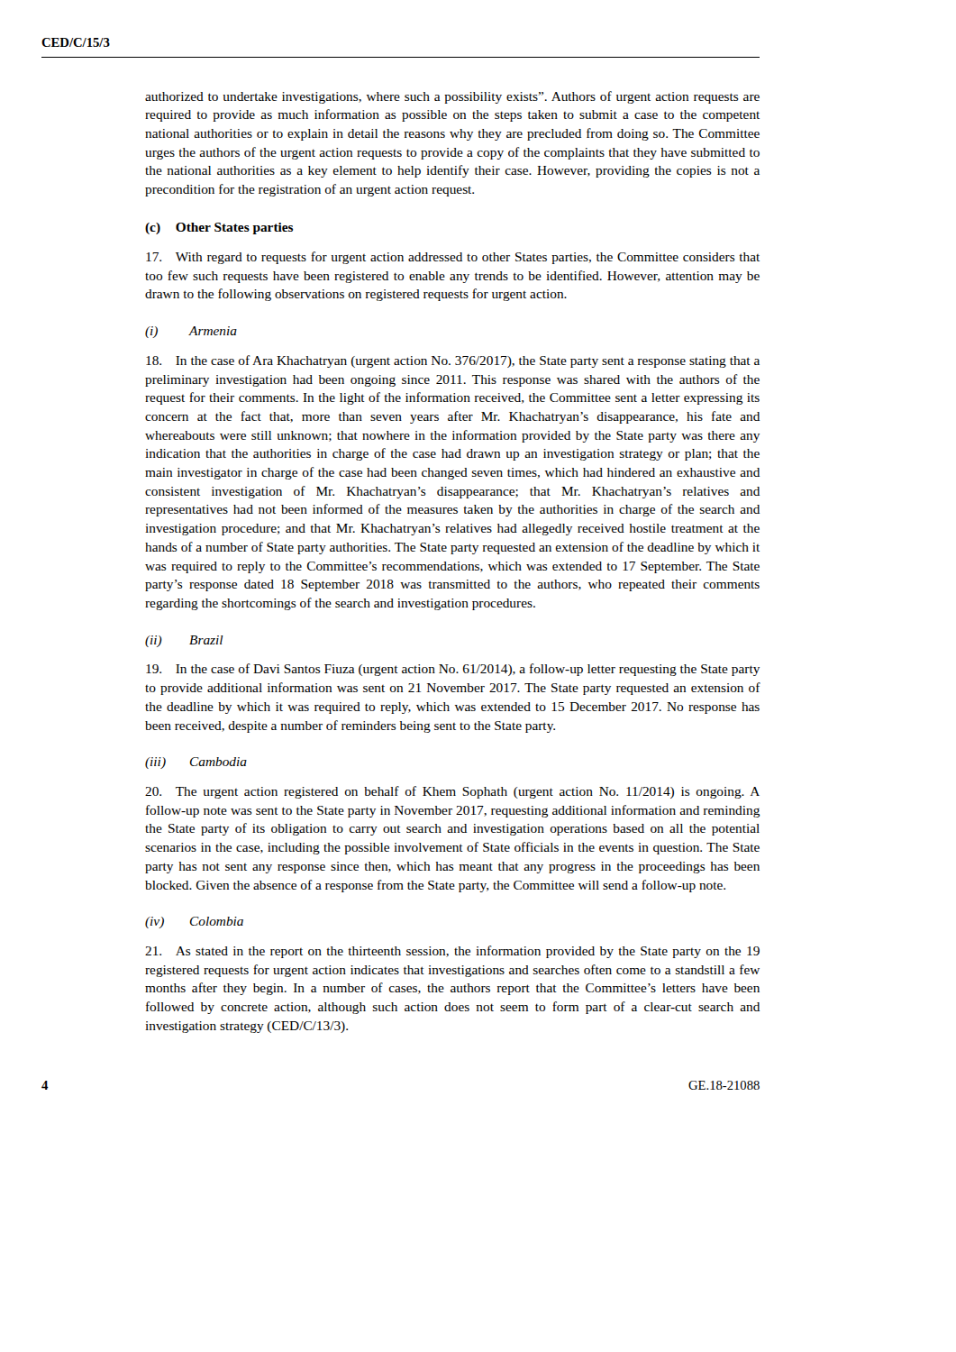CED/C/15/3
authorized to undertake investigations, where such a possibility exists”. Authors of urgent action requests are required to provide as much information as possible on the steps taken to submit a case to the competent national authorities or to explain in detail the reasons why they are precluded from doing so. The Committee urges the authors of the urgent action requests to provide a copy of the complaints that they have submitted to the national authorities as a key element to help identify their case. However, providing the copies is not a precondition for the registration of an urgent action request.
(c) Other States parties
17. With regard to requests for urgent action addressed to other States parties, the Committee considers that too few such requests have been registered to enable any trends to be identified. However, attention may be drawn to the following observations on registered requests for urgent action.
(i) Armenia
18. In the case of Ara Khachatryan (urgent action No. 376/2017), the State party sent a response stating that a preliminary investigation had been ongoing since 2011. This response was shared with the authors of the request for their comments. In the light of the information received, the Committee sent a letter expressing its concern at the fact that, more than seven years after Mr. Khachatryan’s disappearance, his fate and whereabouts were still unknown; that nowhere in the information provided by the State party was there any indication that the authorities in charge of the case had drawn up an investigation strategy or plan; that the main investigator in charge of the case had been changed seven times, which had hindered an exhaustive and consistent investigation of Mr. Khachatryan’s disappearance; that Mr. Khachatryan’s relatives and representatives had not been informed of the measures taken by the authorities in charge of the search and investigation procedure; and that Mr. Khachatryan’s relatives had allegedly received hostile treatment at the hands of a number of State party authorities. The State party requested an extension of the deadline by which it was required to reply to the Committee’s recommendations, which was extended to 17 September. The State party’s response dated 18 September 2018 was transmitted to the authors, who repeated their comments regarding the shortcomings of the search and investigation procedures.
(ii) Brazil
19. In the case of Davi Santos Fiuza (urgent action No. 61/2014), a follow-up letter requesting the State party to provide additional information was sent on 21 November 2017. The State party requested an extension of the deadline by which it was required to reply, which was extended to 15 December 2017. No response has been received, despite a number of reminders being sent to the State party.
(iii) Cambodia
20. The urgent action registered on behalf of Khem Sophath (urgent action No. 11/2014) is ongoing. A follow-up note was sent to the State party in November 2017, requesting additional information and reminding the State party of its obligation to carry out search and investigation operations based on all the potential scenarios in the case, including the possible involvement of State officials in the events in question. The State party has not sent any response since then, which has meant that any progress in the proceedings has been blocked. Given the absence of a response from the State party, the Committee will send a follow-up note.
(iv) Colombia
21. As stated in the report on the thirteenth session, the information provided by the State party on the 19 registered requests for urgent action indicates that investigations and searches often come to a standstill a few months after they begin. In a number of cases, the authors report that the Committee’s letters have been followed by concrete action, although such action does not seem to form part of a clear-cut search and investigation strategy (CED/C/13/3).
4 GE.18-21088